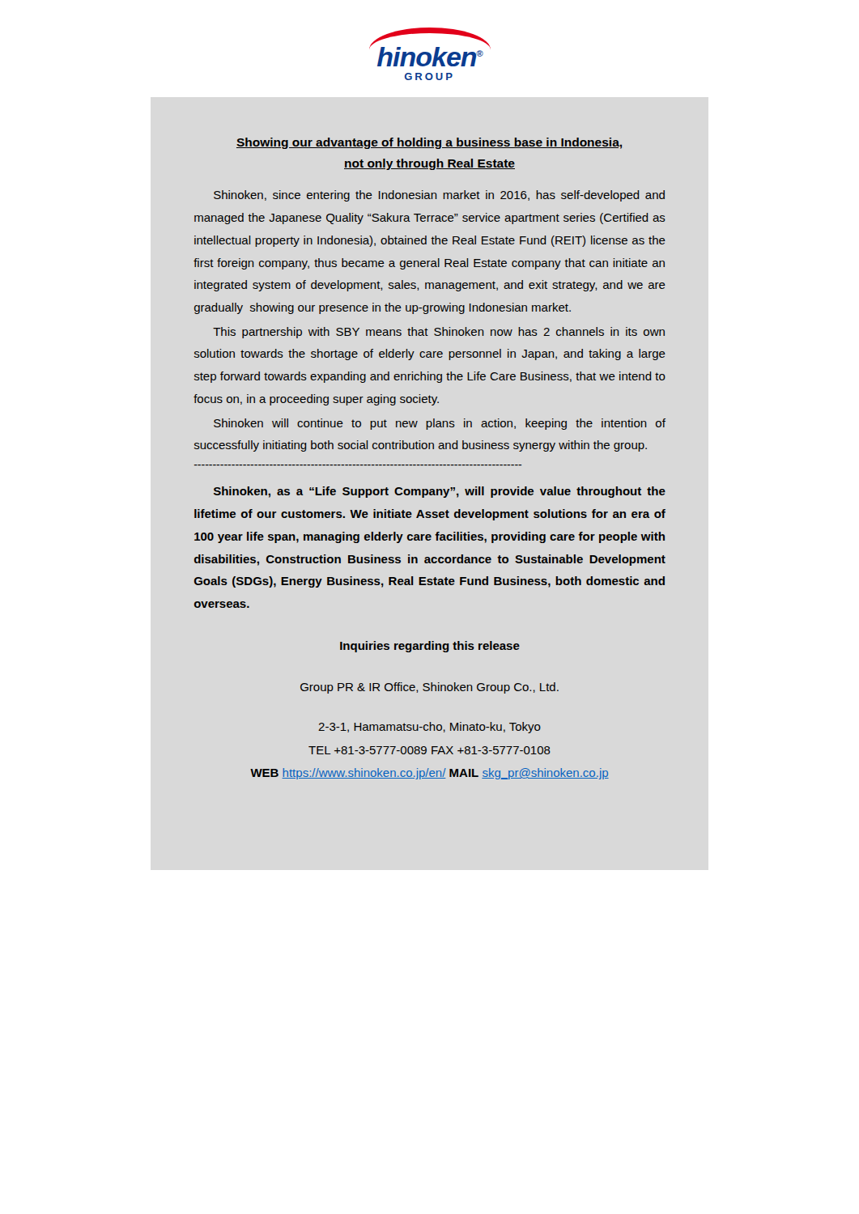hinoken® GROUP
Showing our advantage of holding a business base in Indonesia,
not only through Real Estate
Shinoken, since entering the Indonesian market in 2016, has self-developed and managed the Japanese Quality “Sakura Terrace” service apartment series (Certified as intellectual property in Indonesia), obtained the Real Estate Fund (REIT) license as the first foreign company, thus became a general Real Estate company that can initiate an integrated system of development, sales, management, and exit strategy, and we are gradually showing our presence in the up-growing Indonesian market.
This partnership with SBY means that Shinoken now has 2 channels in its own solution towards the shortage of elderly care personnel in Japan, and taking a large step forward towards expanding and enriching the Life Care Business, that we intend to focus on, in a proceeding super aging society.
Shinoken will continue to put new plans in action, keeping the intention of successfully initiating both social contribution and business synergy within the group.
---------------------------------------------------------------------------------------
Shinoken, as a “Life Support Company”, will provide value throughout the lifetime of our customers. We initiate Asset development solutions for an era of 100 year life span, managing elderly care facilities, providing care for people with disabilities, Construction Business in accordance to Sustainable Development Goals (SDGs), Energy Business, Real Estate Fund Business, both domestic and overseas.
Inquiries regarding this release
Group PR & IR Office, Shinoken Group Co., Ltd.
2-3-1, Hamamatsu-cho, Minato-ku, Tokyo
TEL +81-3-5777-0089 FAX +81-3-5777-0108
WEB https://www.shinoken.co.jp/en/ MAIL skg_pr@shinoken.co.jp